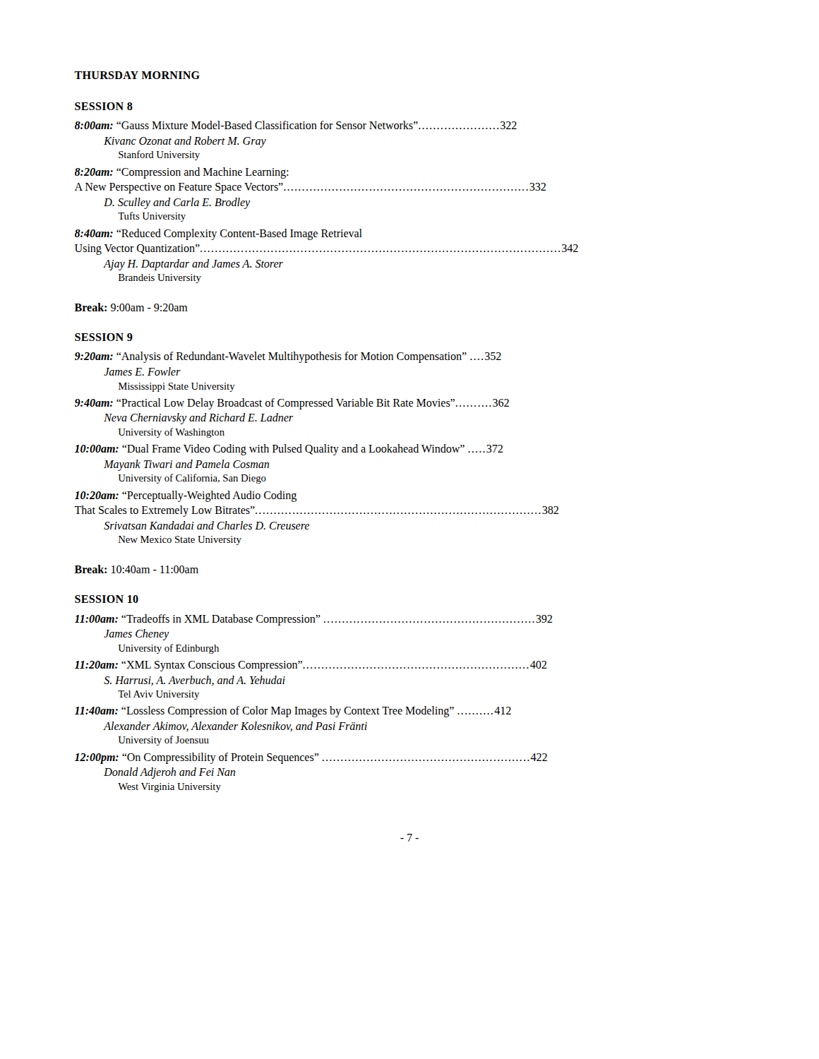THURSDAY MORNING
SESSION 8
8:00am: “Gauss Mixture Model-Based Classification for Sensor Networks”...................... 322
Kivanc Ozonat and Robert M. Gray
Stanford University
8:20am: “Compression and Machine Learning:
A New Perspective on Feature Space Vectors”.................................................................. 332
D. Sculley and Carla E. Brodley
Tufts University
8:40am: “Reduced Complexity Content-Based Image Retrieval
Using Vector Quantization”................................................................................................. 342
Ajay H. Daptardar and James A. Storer
Brandeis University
Break: 9:00am - 9:20am
SESSION 9
9:20am: “Analysis of Redundant-Wavelet Multihypothesis for Motion Compensation” .... 352
James E. Fowler
Mississippi State University
9:40am: “Practical Low Delay Broadcast of Compressed Variable Bit Rate Movies”.......... 362
Neva Cherniavsky and Richard E. Ladner
University of Washington
10:00am: “Dual Frame Video Coding with Pulsed Quality and a Lookahead Window” ..... 372
Mayank Tiwari and Pamela Cosman
University of California, San Diego
10:20am: “Perceptually-Weighted Audio Coding
That Scales to Extremely Low Bitrates”............................................................................. 382
Srivatsan Kandadai and Charles D. Creusere
New Mexico State University
Break: 10:40am - 11:00am
SESSION 10
11:00am: “Tradeoffs in XML Database Compression” ......................................................... 392
James Cheney
University of Edinburgh
11:20am: “XML Syntax Conscious Compression”............................................................. 402
S. Harrusi, A. Averbuch, and A. Yehudai
Tel Aviv University
11:40am: “Lossless Compression of Color Map Images by Context Tree Modeling” .......... 412
Alexander Akimov, Alexander Kolesnikov, and Pasi Fränti
University of Joensuu
12:00pm: “On Compressibility of Protein Sequences” ........................................................ 422
Donald Adjeroh and Fei Nan
West Virginia University
- 7 -